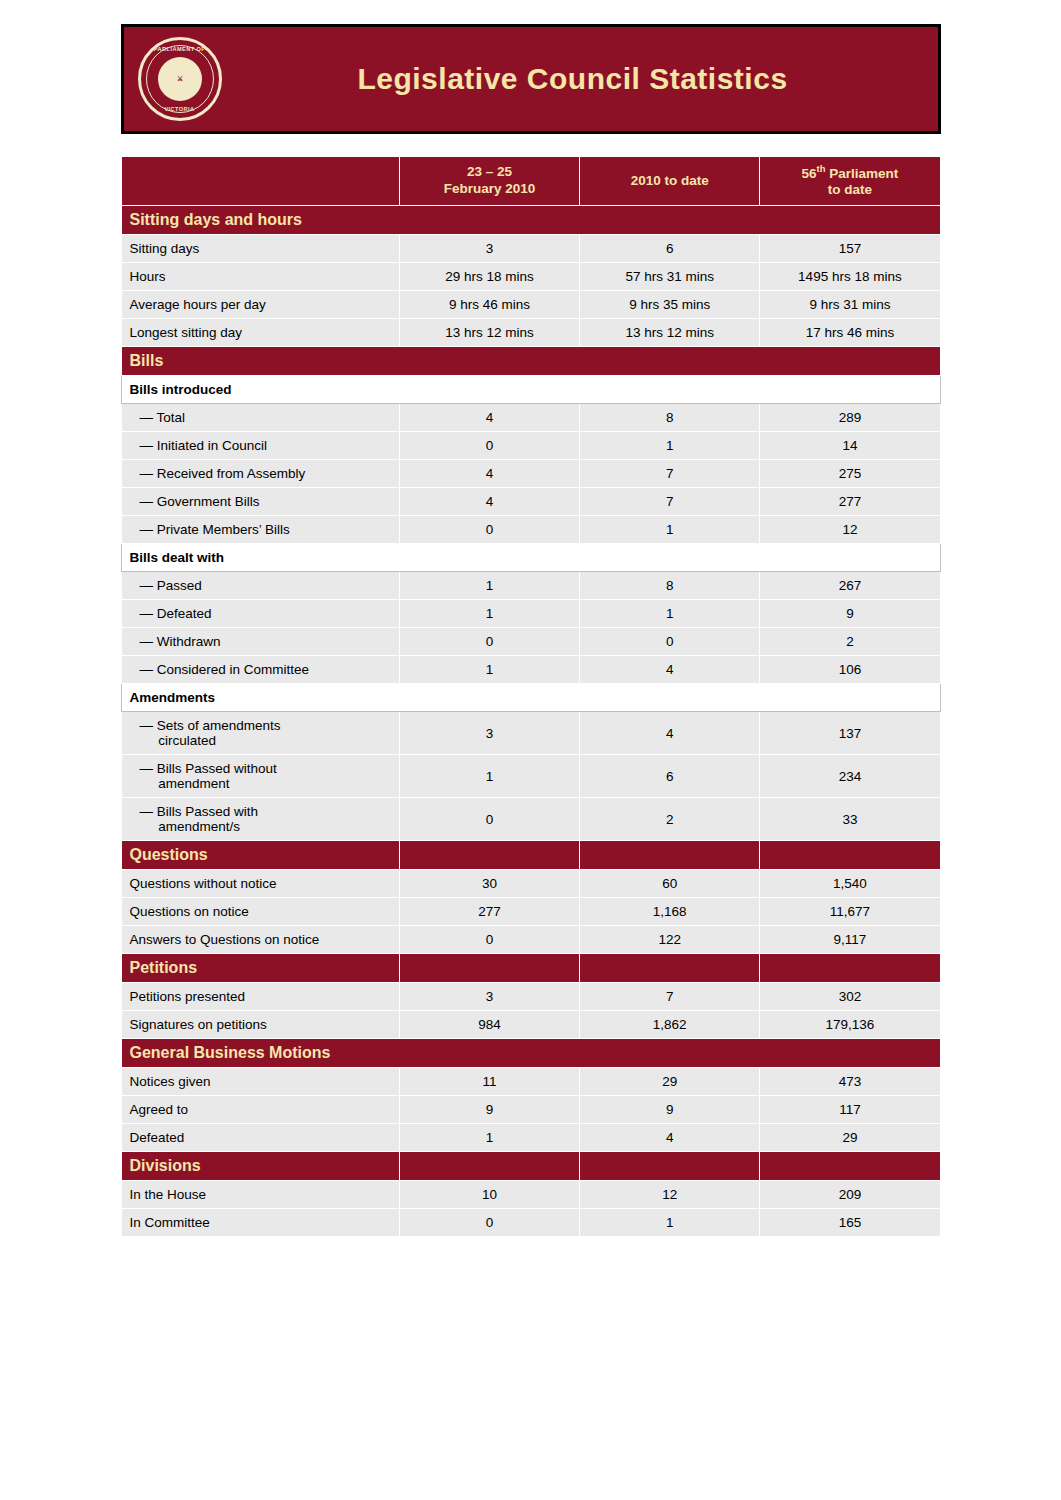PARLIAMENT OF
⚔
VICTORIA
Legislative Council Statistics
| | 23 – 25 February 2010 | 2010 to date | 56 th Parliament to date |
| --- | --- | --- | --- |
| Sitting days and hours |
| Sitting days | 3 | 6 | 157 |
| Hours | 29 hrs 18 mins | 57 hrs 31 mins | 1495 hrs 18 mins |
| Average hours per day | 9 hrs 46 mins | 9 hrs 35 mins | 9 hrs 31 mins |
| Longest sitting day | 13 hrs 12 mins | 13 hrs 12 mins | 17 hrs 46 mins |
| Bills |
| Bills introduced |
| — Total | 4 | 8 | 289 |
| — Initiated in Council | 0 | 1 | 14 |
| — Received from Assembly | 4 | 7 | 275 |
| — Government Bills | 4 | 7 | 277 |
| — Private Members’ Bills | 0 | 1 | 12 |
| Bills dealt with |
| — Passed | 1 | 8 | 267 |
| — Defeated | 1 | 1 | 9 |
| — Withdrawn | 0 | 0 | 2 |
| — Considered in Committee | 1 | 4 | 106 |
| Amendments |
| — Sets of amendments circulated | 3 | 4 | 137 |
| — Bills Passed without amendment | 1 | 6 | 234 |
| — Bills Passed with amendment/s | 0 | 2 | 33 |
| Questions | | | |
| Questions without notice | 30 | 60 | 1,540 |
| Questions on notice | 277 | 1,168 | 11,677 |
| Answers to Questions on notice | 0 | 122 | 9,117 |
| Petitions | | | |
| Petitions presented | 3 | 7 | 302 |
| Signatures on petitions | 984 | 1,862 | 179,136 |
| General Business Motions |
| Notices given | 11 | 29 | 473 |
| Agreed to | 9 | 9 | 117 |
| Defeated | 1 | 4 | 29 |
| Divisions | | | |
| In the House | 10 | 12 | 209 |
| In Committee | 0 | 1 | 165 |